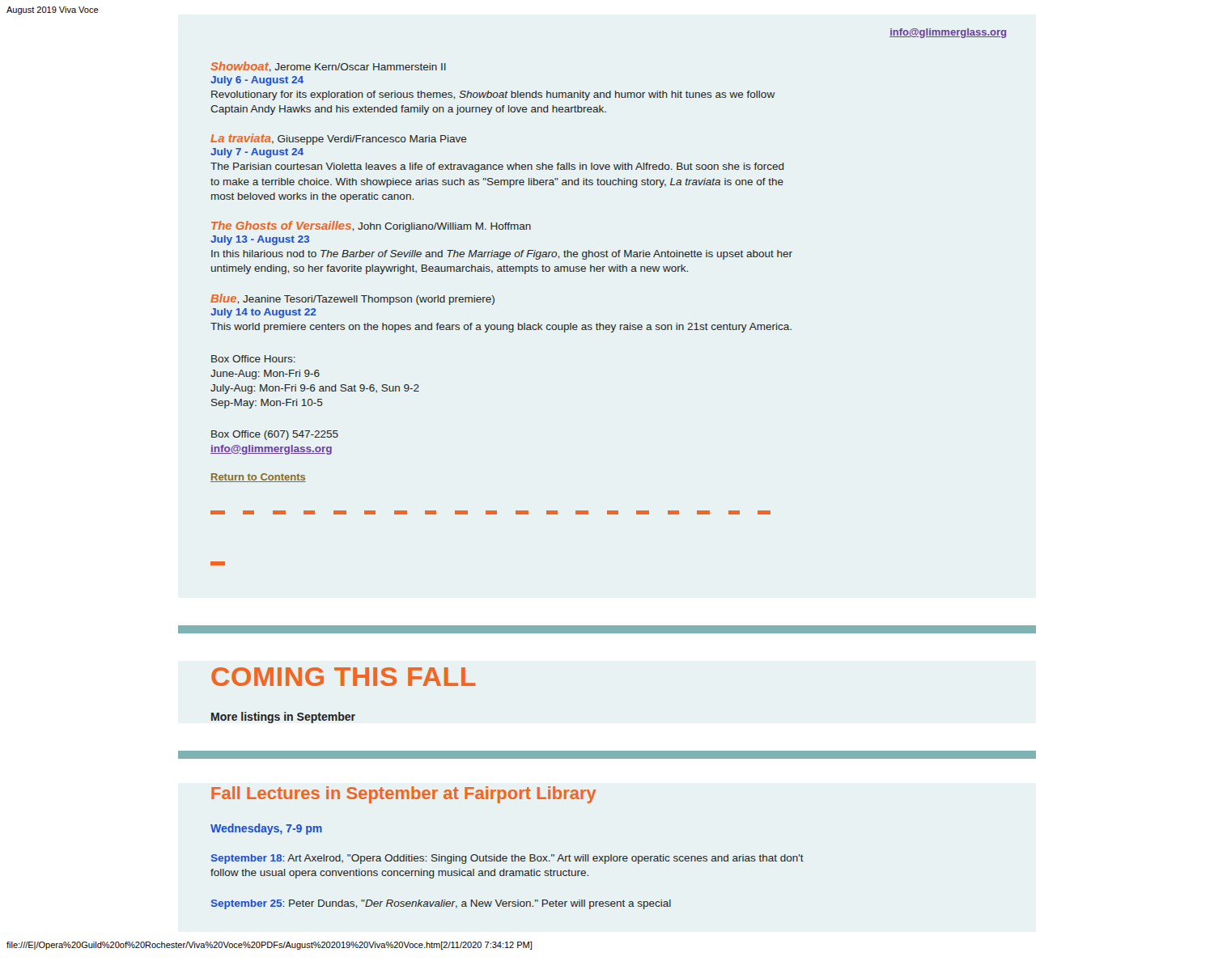August 2019 Viva Voce
info@glimmerglass.org
Showboat, Jerome Kern/Oscar Hammerstein II
July 6 - August 24
Revolutionary for its exploration of serious themes, Showboat blends humanity and humor with hit tunes as we follow Captain Andy Hawks and his extended family on a journey of love and heartbreak.
La traviata, Giuseppe Verdi/Francesco Maria Piave
July 7 - August 24
The Parisian courtesan Violetta leaves a life of extravagance when she falls in love with Alfredo. But soon she is forced to make a terrible choice. With showpiece arias such as "Sempre libera" and its touching story, La traviata is one of the most beloved works in the operatic canon.
The Ghosts of Versailles, John Corigliano/William M. Hoffman
July 13 - August 23
In this hilarious nod to The Barber of Seville and The Marriage of Figaro, the ghost of Marie Antoinette is upset about her untimely ending, so her favorite playwright, Beaumarchais, attempts to amuse her with a new work.
Blue, Jeanine Tesori/Tazewell Thompson (world premiere)
July 14 to August 22
This world premiere centers on the hopes and fears of a young black couple as they raise a son in 21st century America.
Box Office Hours:
June-Aug: Mon-Fri 9-6
July-Aug: Mon-Fri 9-6 and Sat 9-6, Sun 9-2
Sep-May: Mon-Fri 10-5
Box Office (607) 547-2255
info@glimmerglass.org
Return to Contents
COMING THIS FALL
More listings in September
Fall Lectures in September at Fairport Library
Wednesdays, 7-9 pm
September 18: Art Axelrod, "Opera Oddities: Singing Outside the Box." Art will explore operatic scenes and arias that don't follow the usual opera conventions concerning musical and dramatic structure.
September 25: Peter Dundas, "Der Rosenkavalier, a New Version." Peter will present a special
file:///E|/Opera%20Guild%20of%20Rochester/Viva%20Voce%20PDFs/August%202019%20Viva%20Voce.htm[2/11/2020 7:34:12 PM]